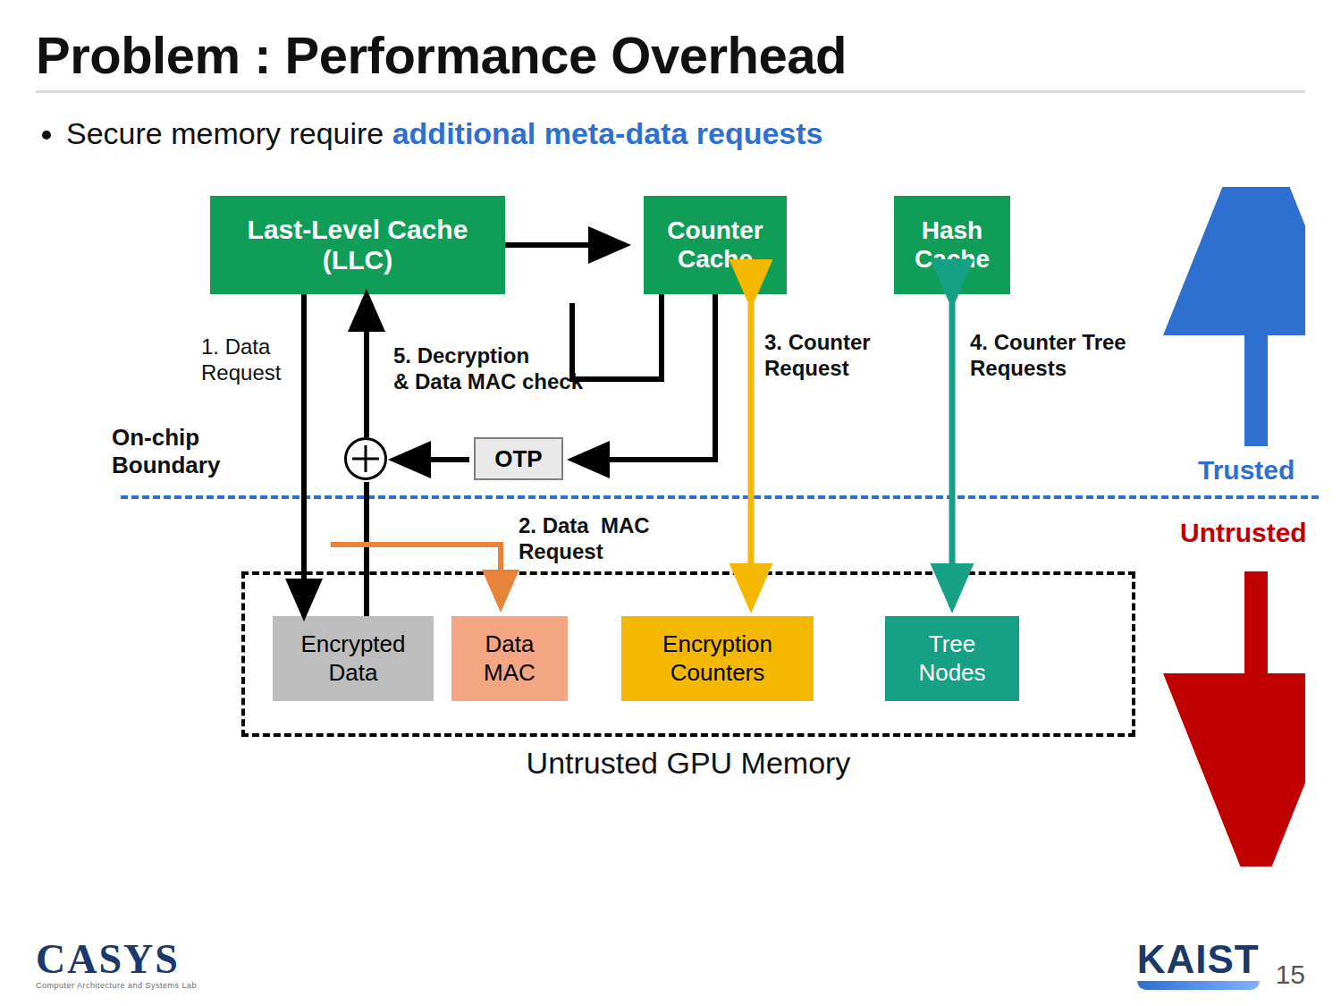Problem : Performance Overhead
Secure memory require additional meta-data requests
Last-Level Cache
(LLC)
Counter
Cache
Hash
Cache
OTP
Encrypted
Data
Data
MAC
Encryption
Counters
Tree
Nodes
Untrusted GPU Memory
1. Data
Request
5. Decryption
& Data MAC check
2. Data MAC
Request
3. Counter
Request
4. Counter Tree
Requests
On-chip
Boundary
Trusted
Untrusted
CASYSComputer Architecture and Systems Lab
KAIST
15